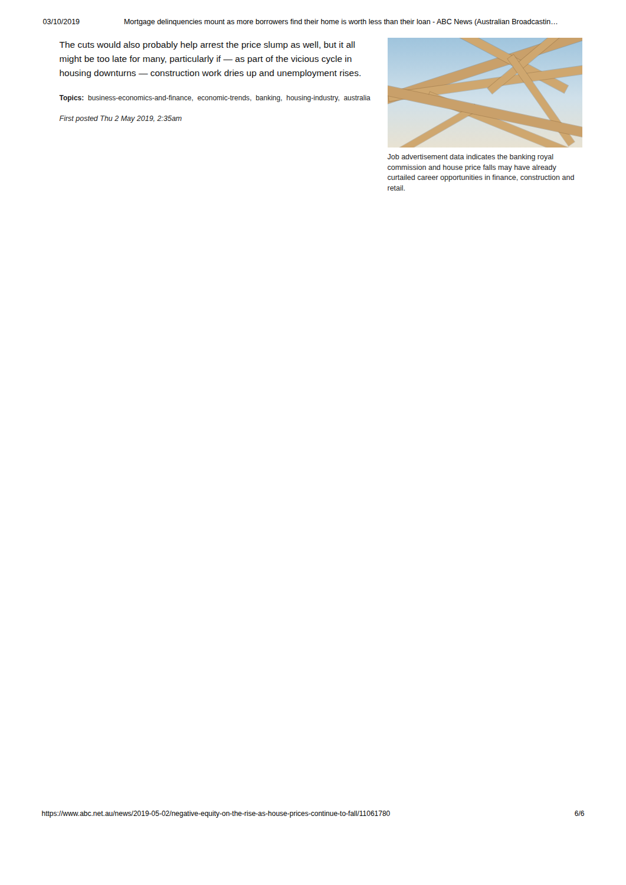03/10/2019 Mortgage delinquencies mount as more borrowers find their home is worth less than their loan - ABC News (Australian Broadcastin…
The cuts would also probably help arrest the price slump as well, but it all might be too late for many, particularly if — as part of the vicious cycle in housing downturns — construction work dries up and unemployment rises.
Topics: business-economics-and-finance, economic-trends, banking, housing-industry, australia
First posted Thu 2 May 2019, 2:35am
Job advertisement data indicates the banking royal commission and house price falls may have already curtailed career opportunities in finance, construction and retail.
https://www.abc.net.au/news/2019-05-02/negative-equity-on-the-rise-as-house-prices-continue-to-fall/11061780 6/6